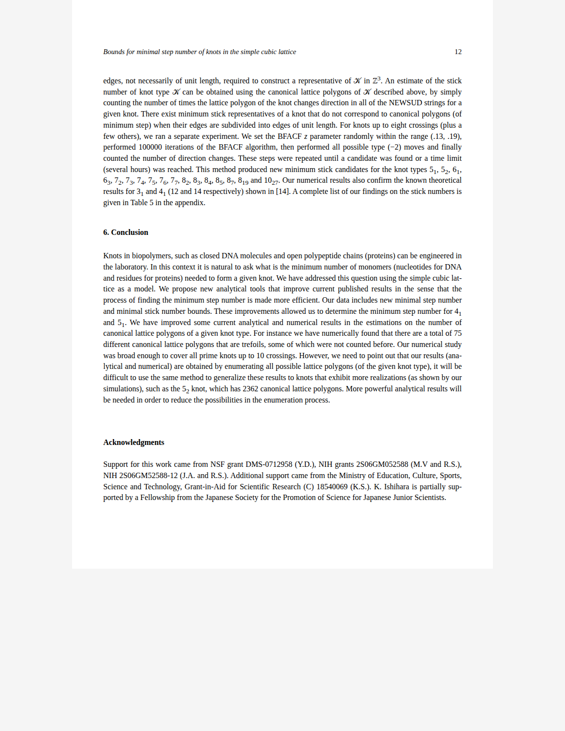Bounds for minimal step number of knots in the simple cubic lattice 12
edges, not necessarily of unit length, required to construct a representative of 𝒦 in ℤ3. An estimate of the stick number of knot type 𝒦 can be obtained using the canonical lattice polygons of 𝒦 described above, by simply counting the number of times the lattice polygon of the knot changes direction in all of the NEWSUD strings for a given knot. There exist minimum stick representatives of a knot that do not correspond to canonical polygons (of minimum step) when their edges are subdivided into edges of unit length. For knots up to eight crossings (plus a few others), we ran a separate experiment. We set the BFACF z parameter randomly within the range (.13, .19), performed 100000 iterations of the BFACF algorithm, then performed all possible type (−2) moves and finally counted the number of direction changes. These steps were repeated until a candidate was found or a time limit (several hours) was reached. This method produced new minimum stick candidates for the knot types 51, 52, 61, 63, 72, 73, 74, 75, 76, 77, 82, 83, 84, 85, 87, 819 and 1027. Our numerical results also confirm the known theoretical results for 31 and 41 (12 and 14 respectively) shown in [14]. A complete list of our findings on the stick numbers is given in Table 5 in the appendix.
6. Conclusion
Knots in biopolymers, such as closed DNA molecules and open polypeptide chains (proteins) can be engineered in the laboratory. In this context it is natural to ask what is the minimum number of monomers (nucleotides for DNA and residues for proteins) needed to form a given knot. We have addressed this question using the simple cubic lattice as a model. We propose new analytical tools that improve current published results in the sense that the process of finding the minimum step number is made more efficient. Our data includes new minimal step number and minimal stick number bounds. These improvements allowed us to determine the minimum step number for 41 and 51. We have improved some current analytical and numerical results in the estimations on the number of canonical lattice polygons of a given knot type. For instance we have numerically found that there are a total of 75 different canonical lattice polygons that are trefoils, some of which were not counted before. Our numerical study was broad enough to cover all prime knots up to 10 crossings. However, we need to point out that our results (analytical and numerical) are obtained by enumerating all possible lattice polygons (of the given knot type), it will be difficult to use the same method to generalize these results to knots that exhibit more realizations (as shown by our simulations), such as the 52 knot, which has 2362 canonical lattice polygons. More powerful analytical results will be needed in order to reduce the possibilities in the enumeration process.
Acknowledgments
Support for this work came from NSF grant DMS-0712958 (Y.D.), NIH grants 2S06GM052588 (M.V and R.S.), NIH 2S06GM52588-12 (J.A. and R.S.). Additional support came from the Ministry of Education, Culture, Sports, Science and Technology, Grant-in-Aid for Scientific Research (C) 18540069 (K.S.). K. Ishihara is partially supported by a Fellowship from the Japanese Society for the Promotion of Science for Japanese Junior Scientists.